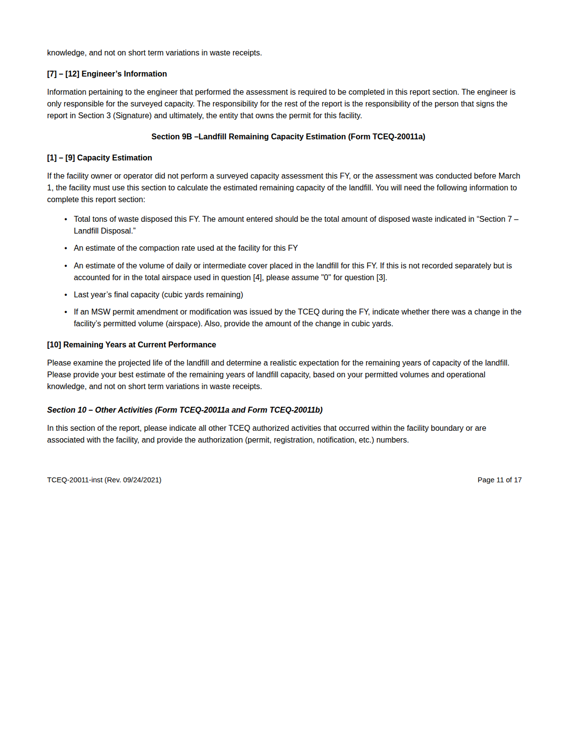knowledge, and not on short term variations in waste receipts.
[7] – [12] Engineer’s Information
Information pertaining to the engineer that performed the assessment is required to be completed in this report section. The engineer is only responsible for the surveyed capacity. The responsibility for the rest of the report is the responsibility of the person that signs the report in Section 3 (Signature) and ultimately, the entity that owns the permit for this facility.
Section 9B –Landfill Remaining Capacity Estimation (Form TCEQ-20011a)
[1] – [9] Capacity Estimation
If the facility owner or operator did not perform a surveyed capacity assessment this FY, or the assessment was conducted before March 1, the facility must use this section to calculate the estimated remaining capacity of the landfill. You will need the following information to complete this report section:
Total tons of waste disposed this FY. The amount entered should be the total amount of disposed waste indicated in “Section 7 – Landfill Disposal.”
An estimate of the compaction rate used at the facility for this FY
An estimate of the volume of daily or intermediate cover placed in the landfill for this FY. If this is not recorded separately but is accounted for in the total airspace used in question [4], please assume "0" for question [3].
Last year’s final capacity (cubic yards remaining)
If an MSW permit amendment or modification was issued by the TCEQ during the FY, indicate whether there was a change in the facility’s permitted volume (airspace). Also, provide the amount of the change in cubic yards.
[10] Remaining Years at Current Performance
Please examine the projected life of the landfill and determine a realistic expectation for the remaining years of capacity of the landfill. Please provide your best estimate of the remaining years of landfill capacity, based on your permitted volumes and operational knowledge, and not on short term variations in waste receipts.
Section 10 – Other Activities (Form TCEQ-20011a and Form TCEQ-20011b)
In this section of the report, please indicate all other TCEQ authorized activities that occurred within the facility boundary or are associated with the facility, and provide the authorization (permit, registration, notification, etc.) numbers.
TCEQ-20011-inst (Rev. 09/24/2021) Page 11 of 17